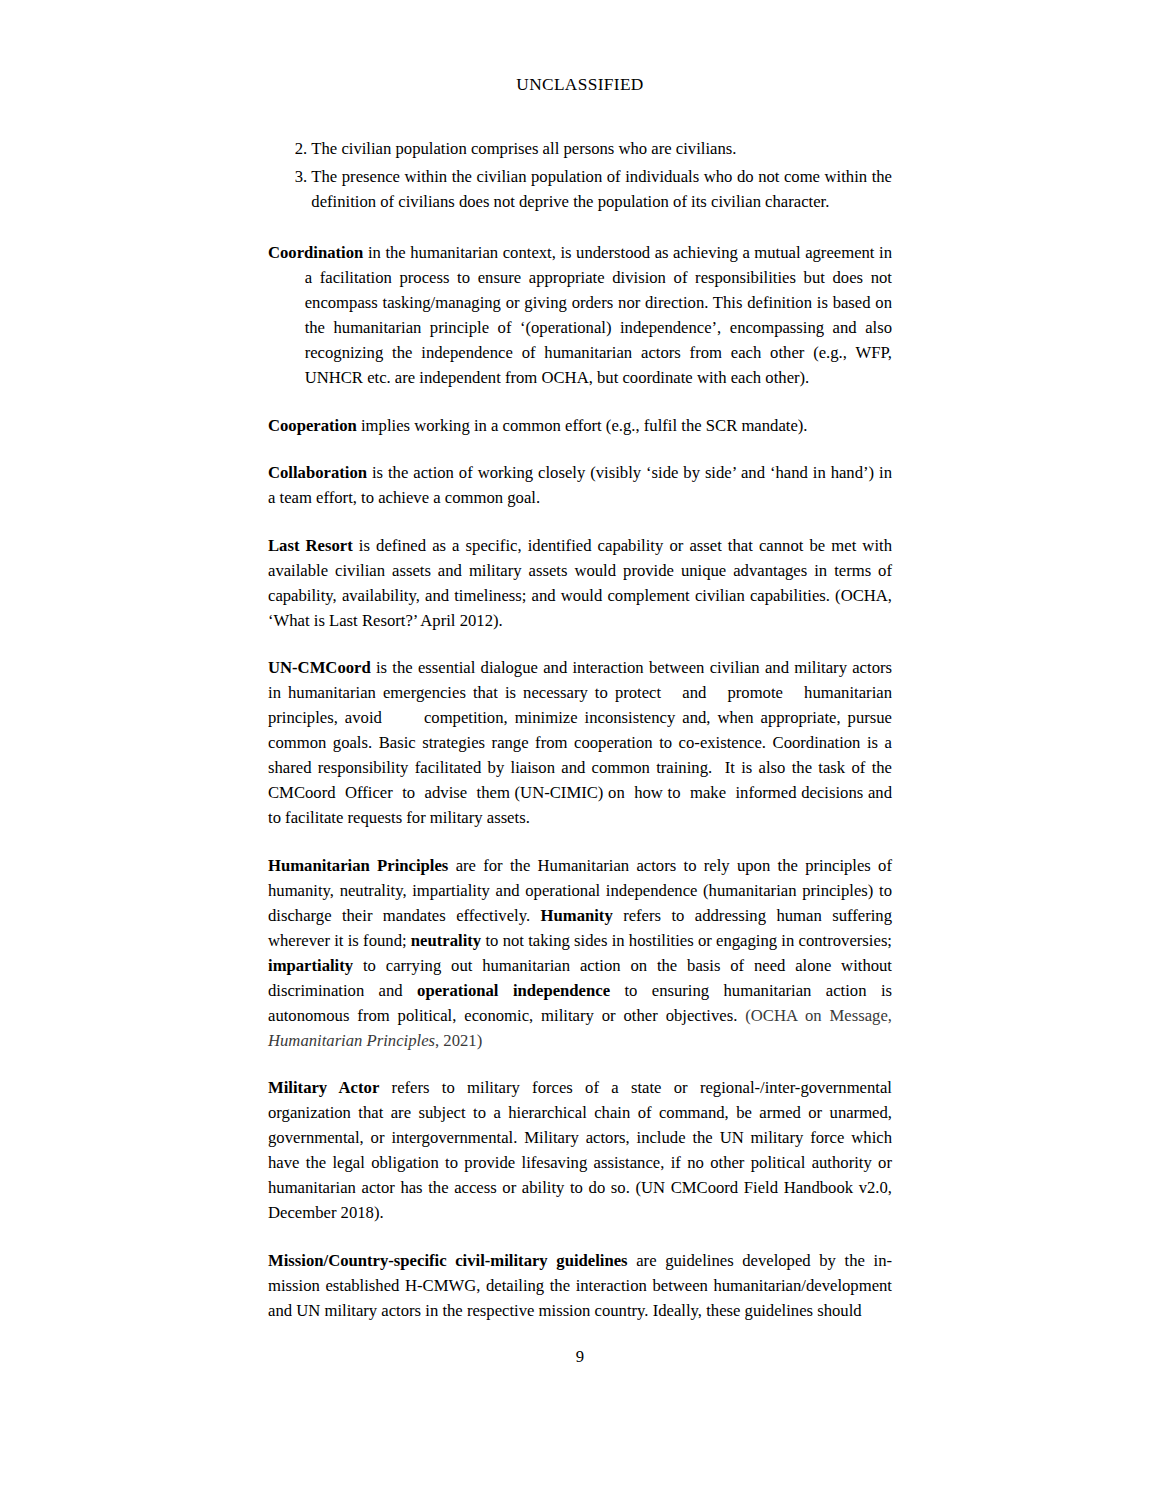UNCLASSIFIED
The civilian population comprises all persons who are civilians.
The presence within the civilian population of individuals who do not come within the definition of civilians does not deprive the population of its civilian character.
Coordination in the humanitarian context, is understood as achieving a mutual agreement in a facilitation process to ensure appropriate division of responsibilities but does not encompass tasking/managing or giving orders nor direction. This definition is based on the humanitarian principle of ‘(operational) independence’, encompassing and also recognizing the independence of humanitarian actors from each other (e.g., WFP, UNHCR etc. are independent from OCHA, but coordinate with each other).
Cooperation implies working in a common effort (e.g., fulfil the SCR mandate).
Collaboration is the action of working closely (visibly ‘side by side’ and ‘hand in hand’) in a team effort, to achieve a common goal.
Last Resort is defined as a specific, identified capability or asset that cannot be met with available civilian assets and military assets would provide unique advantages in terms of capability, availability, and timeliness; and would complement civilian capabilities. (OCHA, ‘What is Last Resort?’ April 2012).
UN-CMCoord is the essential dialogue and interaction between civilian and military actors in humanitarian emergencies that is necessary to protect and promote humanitarian principles, avoid competition, minimize inconsistency and, when appropriate, pursue common goals. Basic strategies range from cooperation to co-existence. Coordination is a shared responsibility facilitated by liaison and common training. It is also the task of the CMCoord Officer to advise them (UN-CIMIC) on how to make informed decisions and to facilitate requests for military assets.
Humanitarian Principles are for the Humanitarian actors to rely upon the principles of humanity, neutrality, impartiality and operational independence (humanitarian principles) to discharge their mandates effectively. Humanity refers to addressing human suffering wherever it is found; neutrality to not taking sides in hostilities or engaging in controversies; impartiality to carrying out humanitarian action on the basis of need alone without discrimination and operational independence to ensuring humanitarian action is autonomous from political, economic, military or other objectives. (OCHA on Message, Humanitarian Principles, 2021)
Military Actor refers to military forces of a state or regional-/inter-governmental organization that are subject to a hierarchical chain of command, be armed or unarmed, governmental, or intergovernmental. Military actors, include the UN military force which have the legal obligation to provide lifesaving assistance, if no other political authority or humanitarian actor has the access or ability to do so. (UN CMCoord Field Handbook v2.0, December 2018).
Mission/Country-specific civil-military guidelines are guidelines developed by the in-mission established H-CMWG, detailing the interaction between humanitarian/development and UN military actors in the respective mission country. Ideally, these guidelines should
9